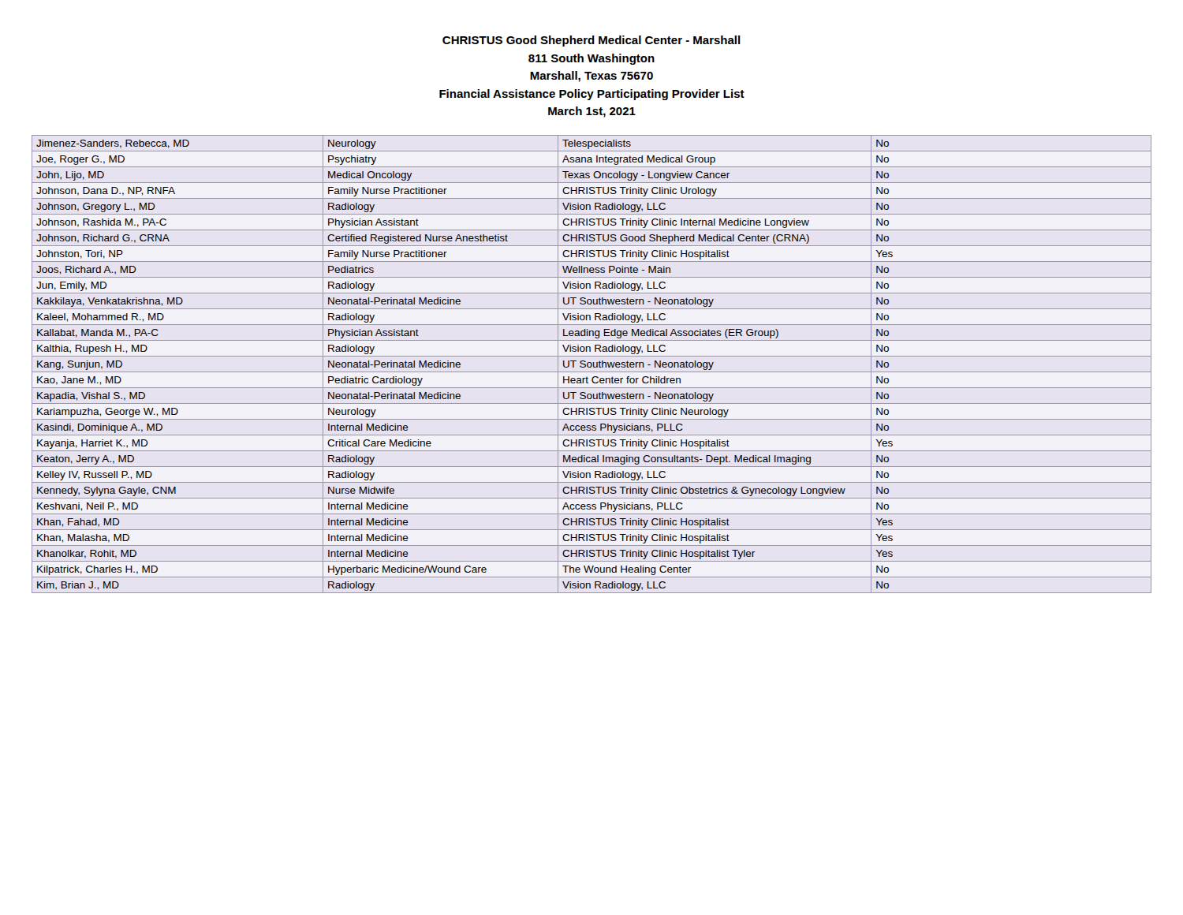CHRISTUS Good Shepherd Medical Center - Marshall
811 South Washington
Marshall, Texas 75670
Financial Assistance Policy Participating Provider List
March 1st, 2021
| Jimenez-Sanders, Rebecca, MD | Neurology | Telespecialists | No |
| Joe, Roger G., MD | Psychiatry | Asana Integrated Medical Group | No |
| John, Lijo, MD | Medical Oncology | Texas Oncology - Longview Cancer | No |
| Johnson, Dana D., NP, RNFA | Family Nurse Practitioner | CHRISTUS Trinity Clinic Urology | No |
| Johnson, Gregory L., MD | Radiology | Vision Radiology, LLC | No |
| Johnson, Rashida M., PA-C | Physician Assistant | CHRISTUS Trinity Clinic Internal Medicine Longview | No |
| Johnson, Richard G., CRNA | Certified Registered Nurse Anesthetist | CHRISTUS Good Shepherd Medical Center (CRNA) | No |
| Johnston, Tori, NP | Family Nurse Practitioner | CHRISTUS Trinity Clinic Hospitalist | Yes |
| Joos, Richard A., MD | Pediatrics | Wellness Pointe - Main | No |
| Jun, Emily, MD | Radiology | Vision Radiology, LLC | No |
| Kakkilaya, Venkatakrishna, MD | Neonatal-Perinatal Medicine | UT Southwestern - Neonatology | No |
| Kaleel, Mohammed R., MD | Radiology | Vision Radiology, LLC | No |
| Kallabat, Manda M., PA-C | Physician Assistant | Leading Edge Medical Associates (ER Group) | No |
| Kalthia, Rupesh H., MD | Radiology | Vision Radiology, LLC | No |
| Kang, Sunjun, MD | Neonatal-Perinatal Medicine | UT Southwestern - Neonatology | No |
| Kao, Jane M., MD | Pediatric Cardiology | Heart Center for Children | No |
| Kapadia, Vishal S., MD | Neonatal-Perinatal Medicine | UT Southwestern - Neonatology | No |
| Kariampuzha, George W., MD | Neurology | CHRISTUS Trinity Clinic Neurology | No |
| Kasindi, Dominique A., MD | Internal Medicine | Access Physicians, PLLC | No |
| Kayanja, Harriet K., MD | Critical Care Medicine | CHRISTUS Trinity Clinic Hospitalist | Yes |
| Keaton, Jerry A., MD | Radiology | Medical Imaging Consultants- Dept. Medical Imaging | No |
| Kelley IV, Russell P., MD | Radiology | Vision Radiology, LLC | No |
| Kennedy, Sylyna Gayle, CNM | Nurse Midwife | CHRISTUS Trinity Clinic Obstetrics & Gynecology Longview | No |
| Keshvani, Neil P., MD | Internal Medicine | Access Physicians, PLLC | No |
| Khan, Fahad, MD | Internal Medicine | CHRISTUS Trinity Clinic Hospitalist | Yes |
| Khan, Malasha, MD | Internal Medicine | CHRISTUS Trinity Clinic Hospitalist | Yes |
| Khanolkar, Rohit, MD | Internal Medicine | CHRISTUS Trinity Clinic Hospitalist Tyler | Yes |
| Kilpatrick, Charles H., MD | Hyperbaric Medicine/Wound Care | The Wound Healing Center | No |
| Kim, Brian J., MD | Radiology | Vision Radiology, LLC | No |